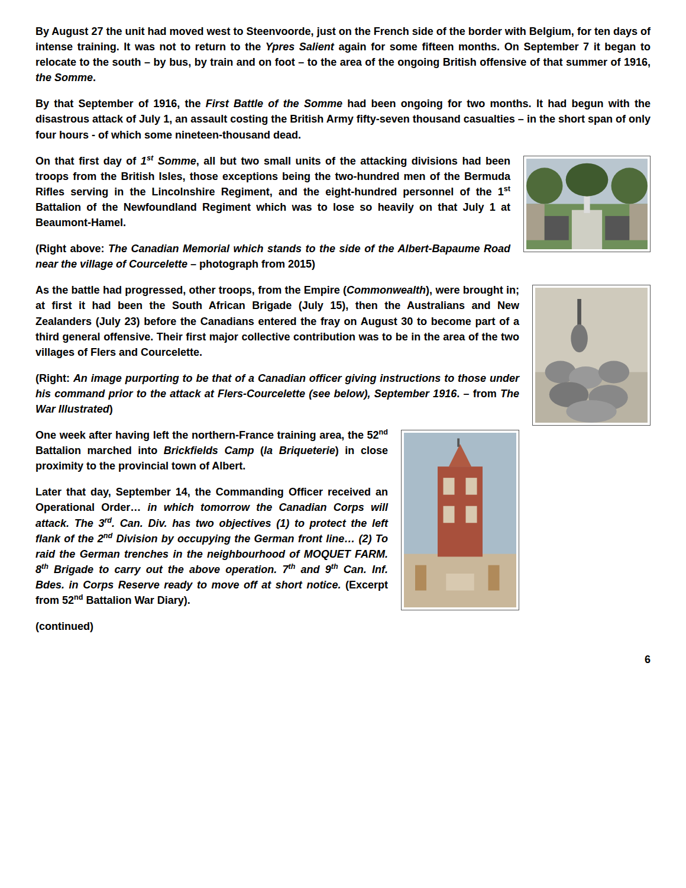By August 27 the unit had moved west to Steenvoorde, just on the French side of the border with Belgium, for ten days of intense training. It was not to return to the Ypres Salient again for some fifteen months. On September 7 it began to relocate to the south – by bus, by train and on foot – to the area of the ongoing British offensive of that summer of 1916, the Somme.
By that September of 1916, the First Battle of the Somme had been ongoing for two months. It had begun with the disastrous attack of July 1, an assault costing the British Army fifty-seven thousand casualties – in the short span of only four hours - of which some nineteen-thousand dead.
On that first day of 1st Somme, all but two small units of the attacking divisions had been troops from the British Isles, those exceptions being the two-hundred men of the Bermuda Rifles serving in the Lincolnshire Regiment, and the eight-hundred personnel of the 1st Battalion of the Newfoundland Regiment which was to lose so heavily on that July 1 at Beaumont-Hamel.
(Right above: The Canadian Memorial which stands to the side of the Albert-Bapaume Road near the village of Courcelette – photograph from 2015)
As the battle had progressed, other troops, from the Empire (Commonwealth), were brought in; at first it had been the South African Brigade (July 15), then the Australians and New Zealanders (July 23) before the Canadians entered the fray on August 30 to become part of a third general offensive. Their first major collective contribution was to be in the area of the two villages of Flers and Courcelette.
(Right: An image purporting to be that of a Canadian officer giving instructions to those under his command prior to the attack at Flers-Courcelette (see below), September 1916. – from The War Illustrated)
One week after having left the northern-France training area, the 52nd Battalion marched into Brickfields Camp (la Briqueterie) in close proximity to the provincial town of Albert.
Later that day, September 14, the Commanding Officer received an Operational Order… in which tomorrow the Canadian Corps will attack. The 3rd. Can. Div. has two objectives (1) to protect the left flank of the 2nd Division by occupying the German front line… (2) To raid the German trenches in the neighbourhood of MOQUET FARM. 8th Brigade to carry out the above operation. 7th and 9th Can. Inf. Bdes. in Corps Reserve ready to move off at short notice. (Excerpt from 52nd Battalion War Diary).
(continued)
6